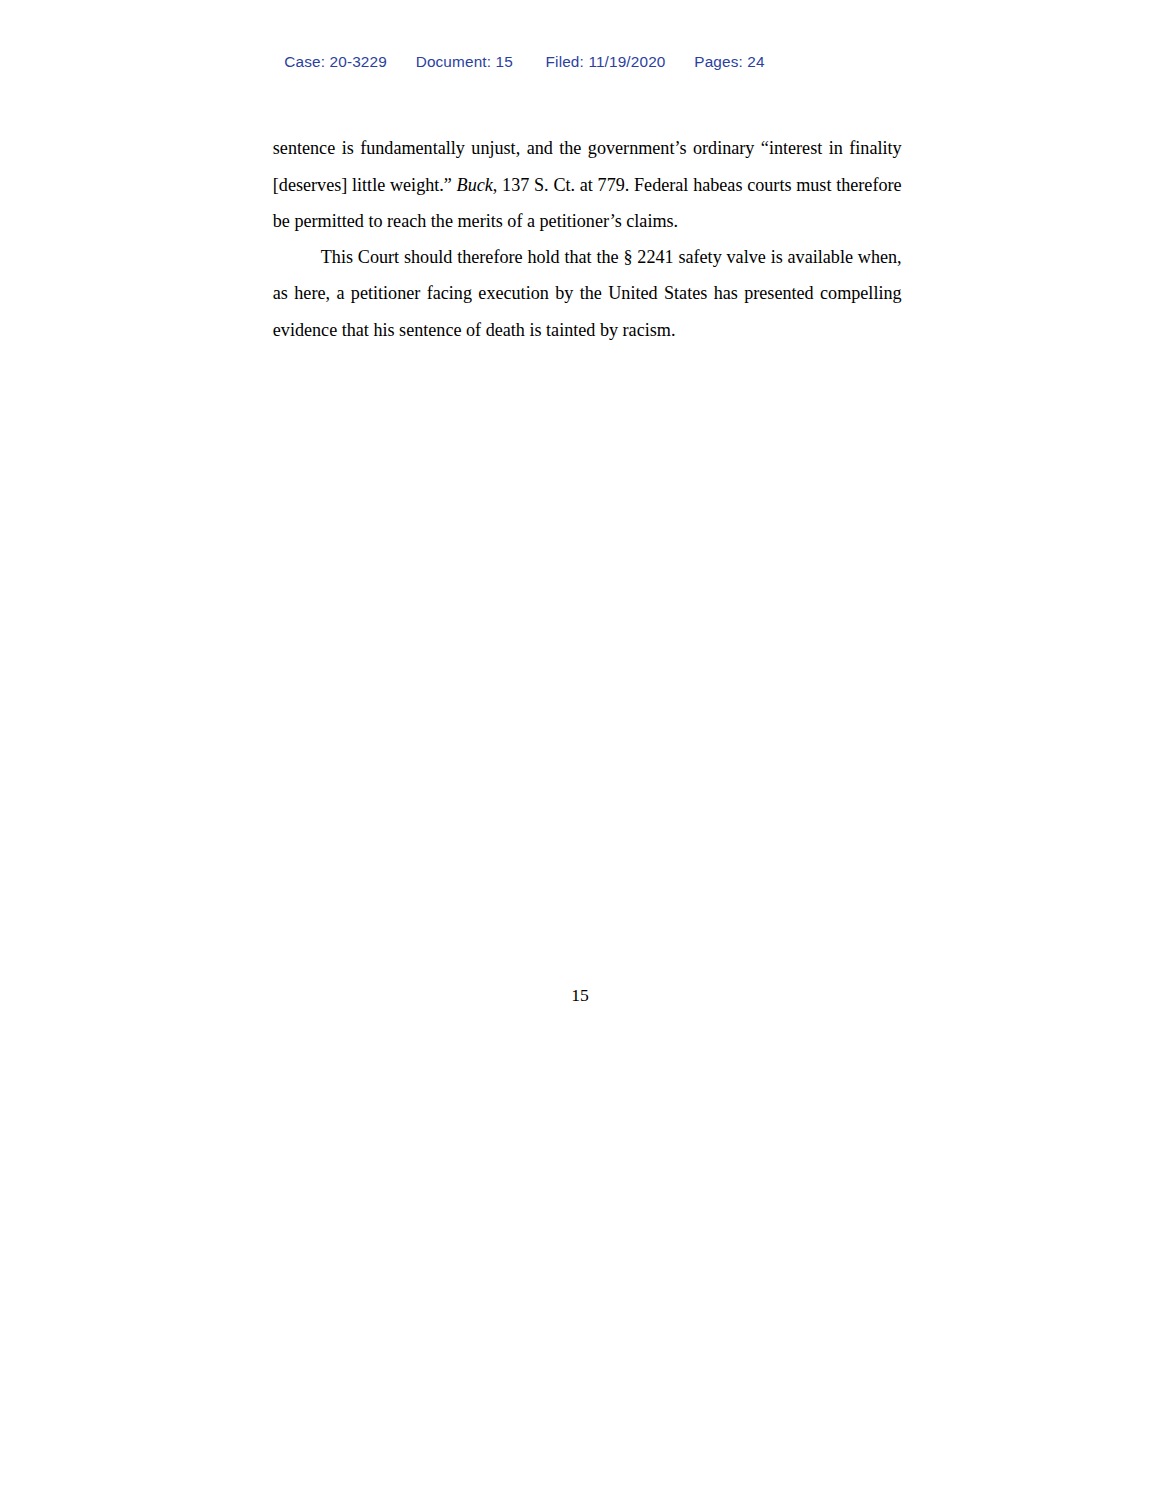Case: 20-3229 Document: 15 Filed: 11/19/2020 Pages: 24
sentence is fundamentally unjust, and the government’s ordinary “interest in finality [deserves] little weight.” Buck, 137 S. Ct. at 779. Federal habeas courts must therefore be permitted to reach the merits of a petitioner’s claims.
This Court should therefore hold that the § 2241 safety valve is available when, as here, a petitioner facing execution by the United States has presented compelling evidence that his sentence of death is tainted by racism.
15